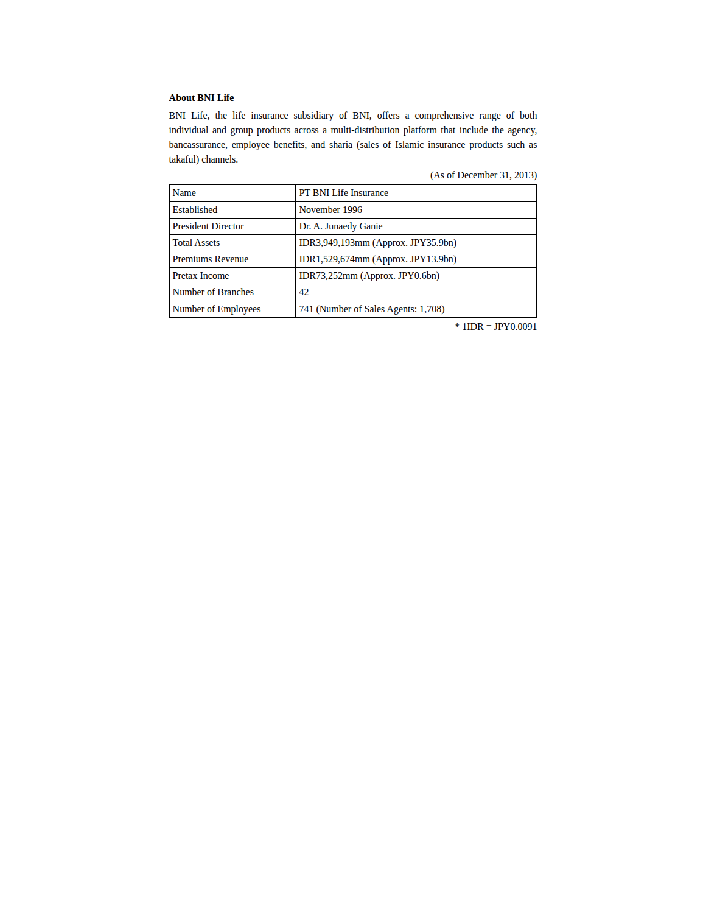About BNI Life
BNI Life, the life insurance subsidiary of BNI, offers a comprehensive range of both individual and group products across a multi-distribution platform that include the agency, bancassurance, employee benefits, and sharia (sales of Islamic insurance products such as takaful) channels.
(As of December 31, 2013)
| Name | PT BNI Life Insurance |
| Established | November 1996 |
| President Director | Dr. A. Junaedy Ganie |
| Total Assets | IDR3,949,193mm (Approx. JPY35.9bn) |
| Premiums Revenue | IDR1,529,674mm (Approx. JPY13.9bn) |
| Pretax Income | IDR73,252mm (Approx. JPY0.6bn) |
| Number of Branches | 42 |
| Number of Employees | 741 (Number of Sales Agents: 1,708) |
* 1IDR = JPY0.0091